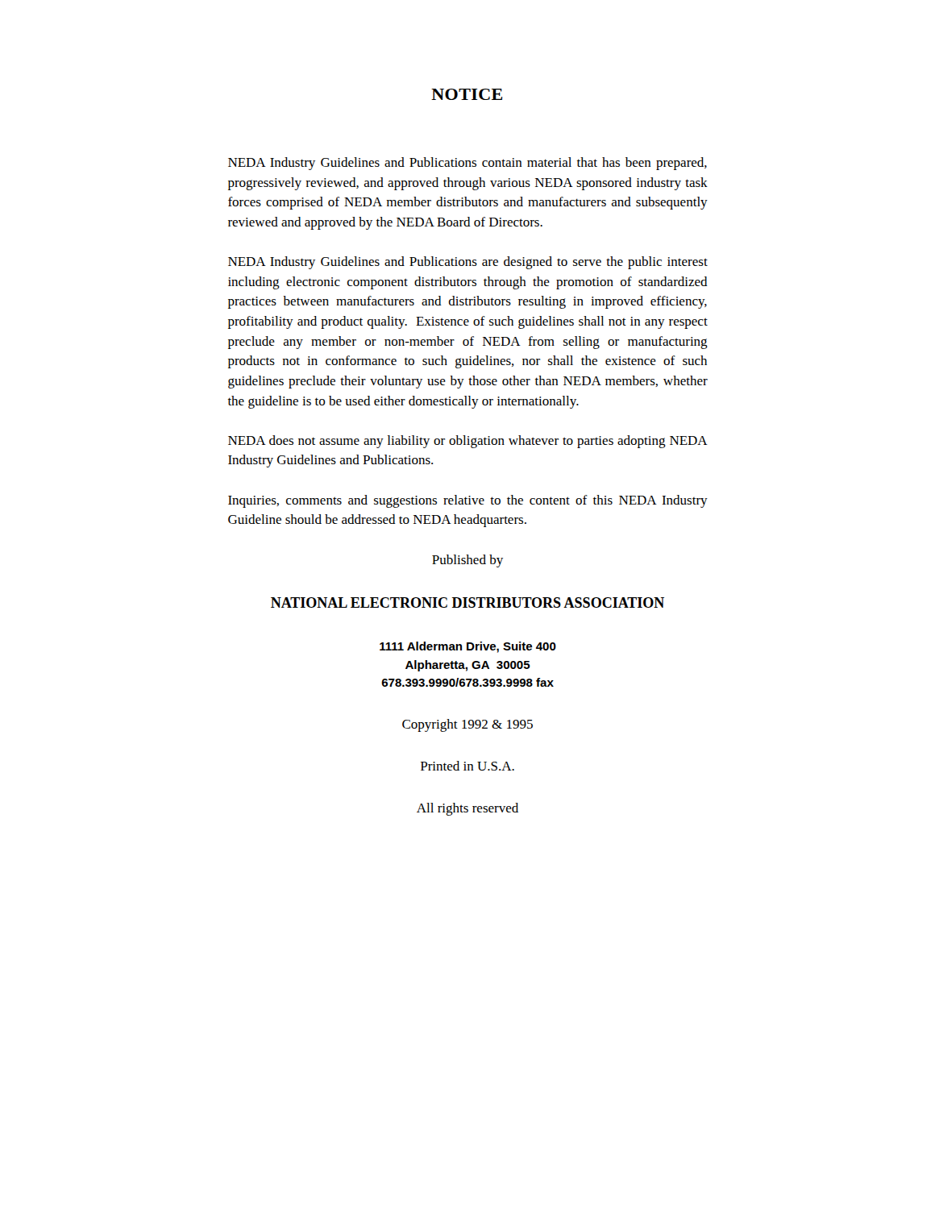NOTICE
NEDA Industry Guidelines and Publications contain material that has been prepared, progressively reviewed, and approved through various NEDA sponsored industry task forces comprised of NEDA member distributors and manufacturers and subsequently reviewed and approved by the NEDA Board of Directors.
NEDA Industry Guidelines and Publications are designed to serve the public interest including electronic component distributors through the promotion of standardized practices between manufacturers and distributors resulting in improved efficiency, profitability and product quality. Existence of such guidelines shall not in any respect preclude any member or non-member of NEDA from selling or manufacturing products not in conformance to such guidelines, nor shall the existence of such guidelines preclude their voluntary use by those other than NEDA members, whether the guideline is to be used either domestically or internationally.
NEDA does not assume any liability or obligation whatever to parties adopting NEDA Industry Guidelines and Publications.
Inquiries, comments and suggestions relative to the content of this NEDA Industry Guideline should be addressed to NEDA headquarters.
Published by
NATIONAL ELECTRONIC DISTRIBUTORS ASSOCIATION
1111 Alderman Drive, Suite 400
Alpharetta, GA 30005
678.393.9990/678.393.9998 fax
Copyright 1992 & 1995
Printed in U.S.A.
All rights reserved